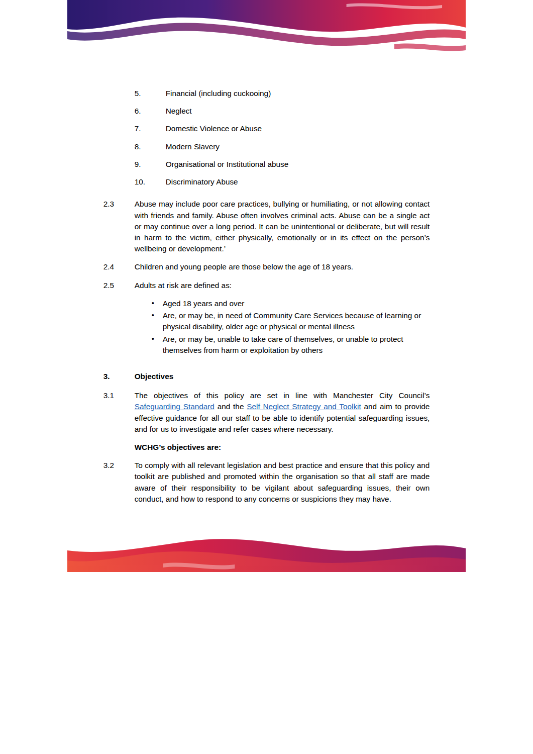5.
Financial (including cuckooing)
6.
Neglect
7.
Domestic Violence or Abuse
8.
Modern Slavery
9.
Organisational or Institutional abuse
10.
Discriminatory Abuse
2.3
Abuse may include poor care practices, bullying or humiliating, or not allowing contact with friends and family. Abuse often involves criminal acts. Abuse can be a single act or may continue over a long period. It can be unintentional or deliberate, but will result in harm to the victim, either physically, emotionally or in its effect on the person’s wellbeing or development.’
2.4
Children and young people are those below the age of 18 years.
2.5
Adults at risk are defined as:
Aged 18 years and over
Are, or may be, in need of Community Care Services because of learning or physical disability, older age or physical or mental illness
Are, or may be, unable to take care of themselves, or unable to protect themselves from harm or exploitation by others
3.
Objectives
3.1
The objectives of this policy are set in line with Manchester City Council’s Safeguarding Standard and the Self Neglect Strategy and Toolkit and aim to provide effective guidance for all our staff to be able to identify potential safeguarding issues, and for us to investigate and refer cases where necessary.
WCHG’s objectives are:
3.2
To comply with all relevant legislation and best practice and ensure that this policy and toolkit are published and promoted within the organisation so that all staff are made aware of their responsibility to be vigilant about safeguarding issues, their own conduct, and how to respond to any concerns or suspicions they may have.